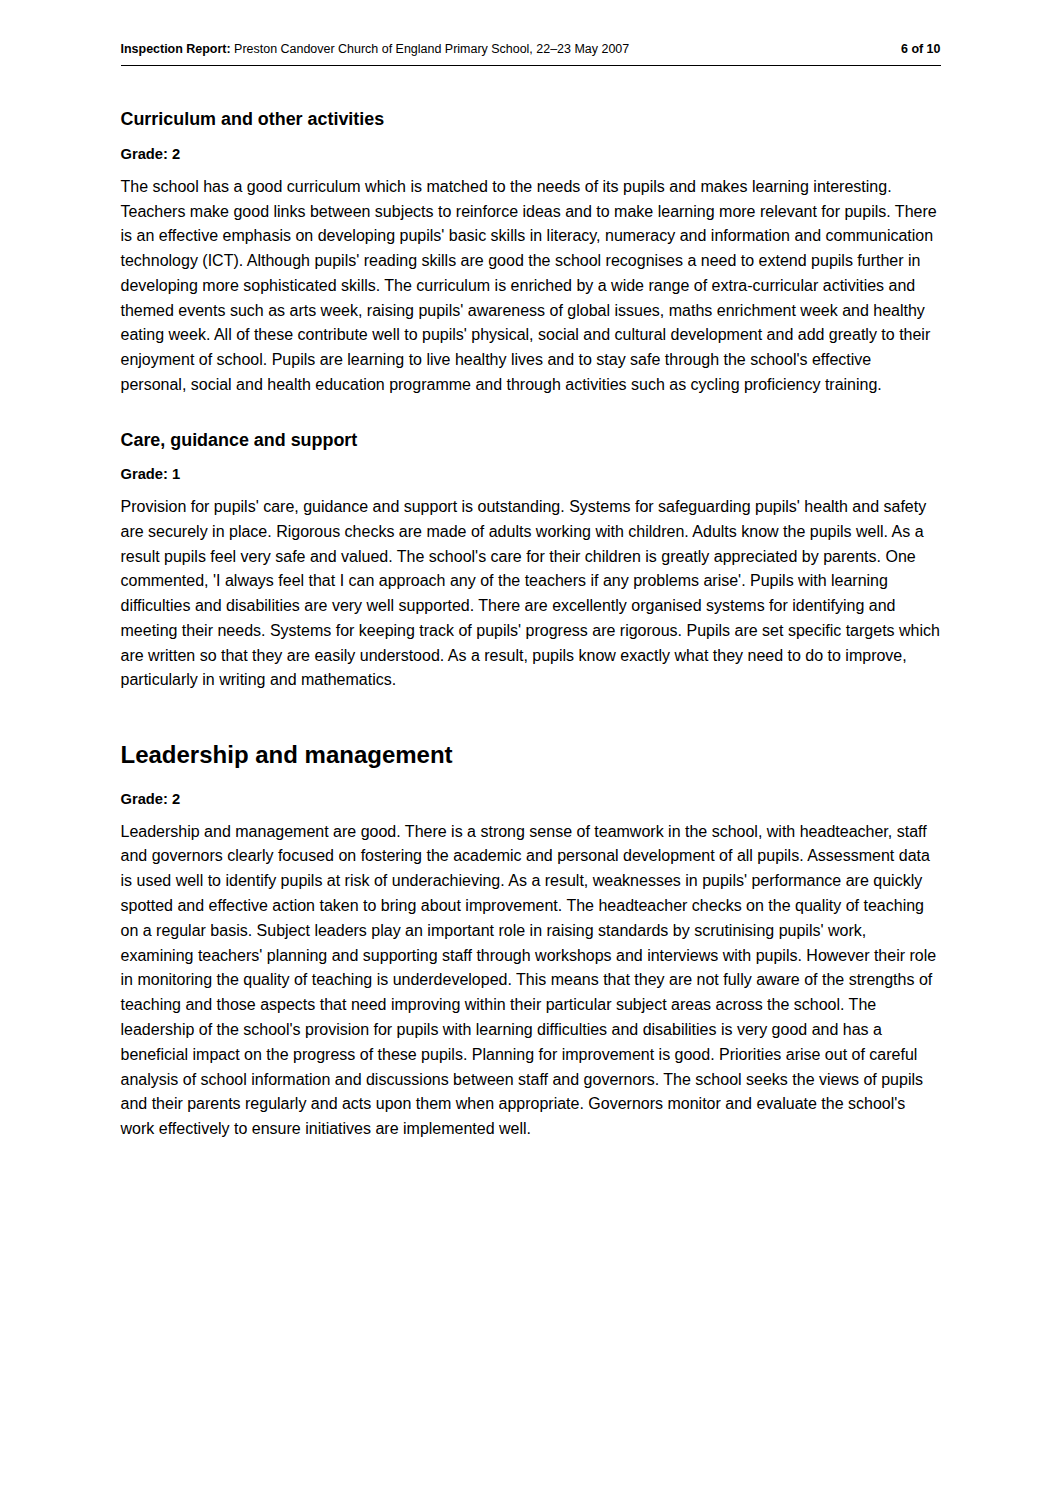Inspection Report: Preston Candover Church of England Primary School, 22–23 May 2007
6 of 10
Curriculum and other activities
Grade: 2
The school has a good curriculum which is matched to the needs of its pupils and makes learning interesting. Teachers make good links between subjects to reinforce ideas and to make learning more relevant for pupils. There is an effective emphasis on developing pupils' basic skills in literacy, numeracy and information and communication technology (ICT). Although pupils' reading skills are good the school recognises a need to extend pupils further in developing more sophisticated skills. The curriculum is enriched by a wide range of extra-curricular activities and themed events such as arts week, raising pupils' awareness of global issues, maths enrichment week and healthy eating week. All of these contribute well to pupils' physical, social and cultural development and add greatly to their enjoyment of school. Pupils are learning to live healthy lives and to stay safe through the school's effective personal, social and health education programme and through activities such as cycling proficiency training.
Care, guidance and support
Grade: 1
Provision for pupils' care, guidance and support is outstanding. Systems for safeguarding pupils' health and safety are securely in place. Rigorous checks are made of adults working with children. Adults know the pupils well. As a result pupils feel very safe and valued. The school's care for their children is greatly appreciated by parents. One commented, 'I always feel that I can approach any of the teachers if any problems arise'. Pupils with learning difficulties and disabilities are very well supported. There are excellently organised systems for identifying and meeting their needs. Systems for keeping track of pupils' progress are rigorous. Pupils are set specific targets which are written so that they are easily understood. As a result, pupils know exactly what they need to do to improve, particularly in writing and mathematics.
Leadership and management
Grade: 2
Leadership and management are good. There is a strong sense of teamwork in the school, with headteacher, staff and governors clearly focused on fostering the academic and personal development of all pupils. Assessment data is used well to identify pupils at risk of underachieving. As a result, weaknesses in pupils' performance are quickly spotted and effective action taken to bring about improvement. The headteacher checks on the quality of teaching on a regular basis. Subject leaders play an important role in raising standards by scrutinising pupils' work, examining teachers' planning and supporting staff through workshops and interviews with pupils. However their role in monitoring the quality of teaching is underdeveloped. This means that they are not fully aware of the strengths of teaching and those aspects that need improving within their particular subject areas across the school. The leadership of the school's provision for pupils with learning difficulties and disabilities is very good and has a beneficial impact on the progress of these pupils. Planning for improvement is good. Priorities arise out of careful analysis of school information and discussions between staff and governors. The school seeks the views of pupils and their parents regularly and acts upon them when appropriate. Governors monitor and evaluate the school's work effectively to ensure initiatives are implemented well.